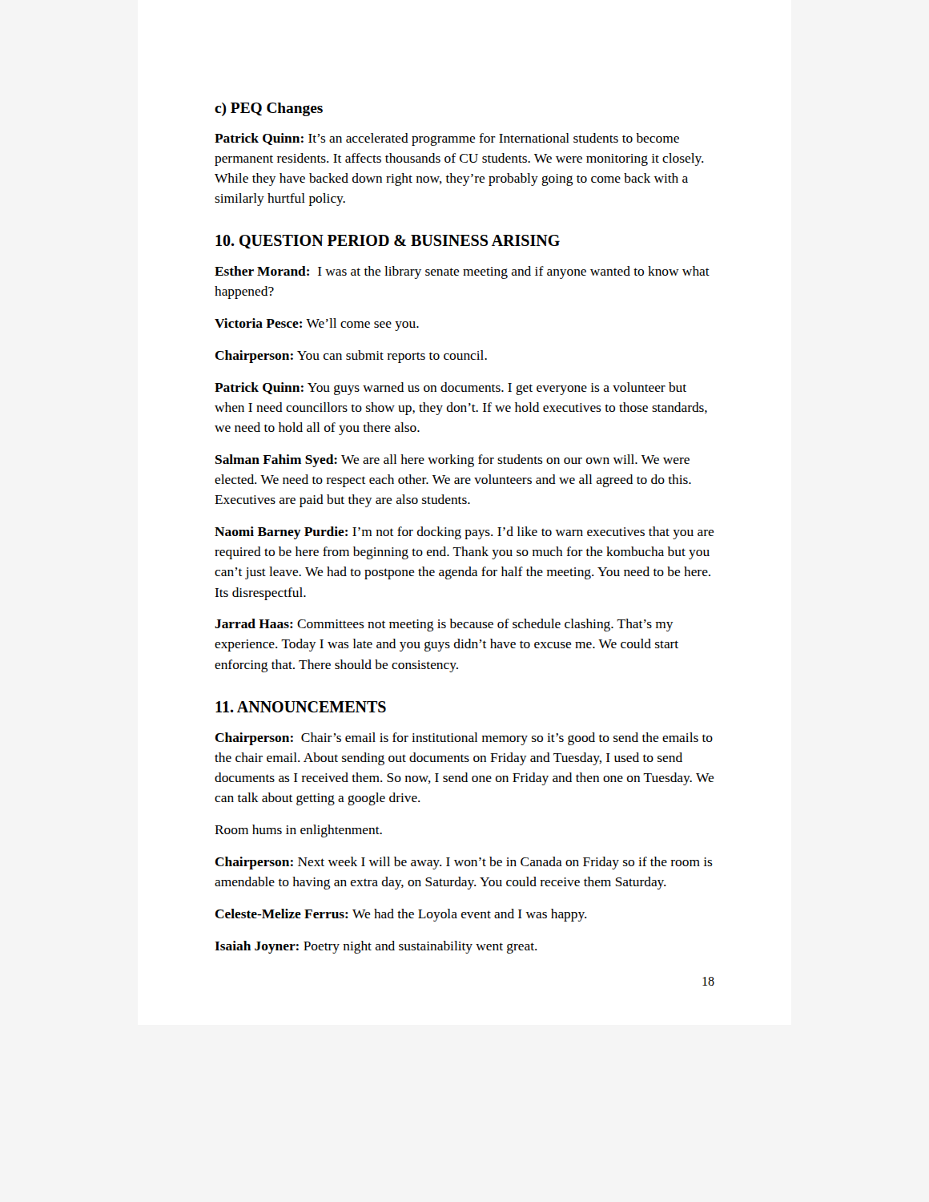c) PEQ Changes
Patrick Quinn: It’s an accelerated programme for International students to become permanent residents. It affects thousands of CU students. We were monitoring it closely. While they have backed down right now, they’re probably going to come back with a similarly hurtful policy.
10. QUESTION PERIOD & BUSINESS ARISING
Esther Morand: I was at the library senate meeting and if anyone wanted to know what happened?
Victoria Pesce: We’ll come see you.
Chairperson: You can submit reports to council.
Patrick Quinn: You guys warned us on documents. I get everyone is a volunteer but when I need councillors to show up, they don’t. If we hold executives to those standards, we need to hold all of you there also.
Salman Fahim Syed: We are all here working for students on our own will. We were elected. We need to respect each other. We are volunteers and we all agreed to do this. Executives are paid but they are also students.
Naomi Barney Purdie: I’m not for docking pays. I’d like to warn executives that you are required to be here from beginning to end. Thank you so much for the kombucha but you can’t just leave. We had to postpone the agenda for half the meeting. You need to be here. Its disrespectful.
Jarrad Haas: Committees not meeting is because of schedule clashing. That’s my experience. Today I was late and you guys didn’t have to excuse me. We could start enforcing that. There should be consistency.
11. ANNOUNCEMENTS
Chairperson: Chair’s email is for institutional memory so it’s good to send the emails to the chair email. About sending out documents on Friday and Tuesday, I used to send documents as I received them. So now, I send one on Friday and then one on Tuesday. We can talk about getting a google drive.
Room hums in enlightenment.
Chairperson: Next week I will be away. I won’t be in Canada on Friday so if the room is amendable to having an extra day, on Saturday. You could receive them Saturday.
Celeste-Melize Ferrus: We had the Loyola event and I was happy.
Isaiah Joyner: Poetry night and sustainability went great.
18